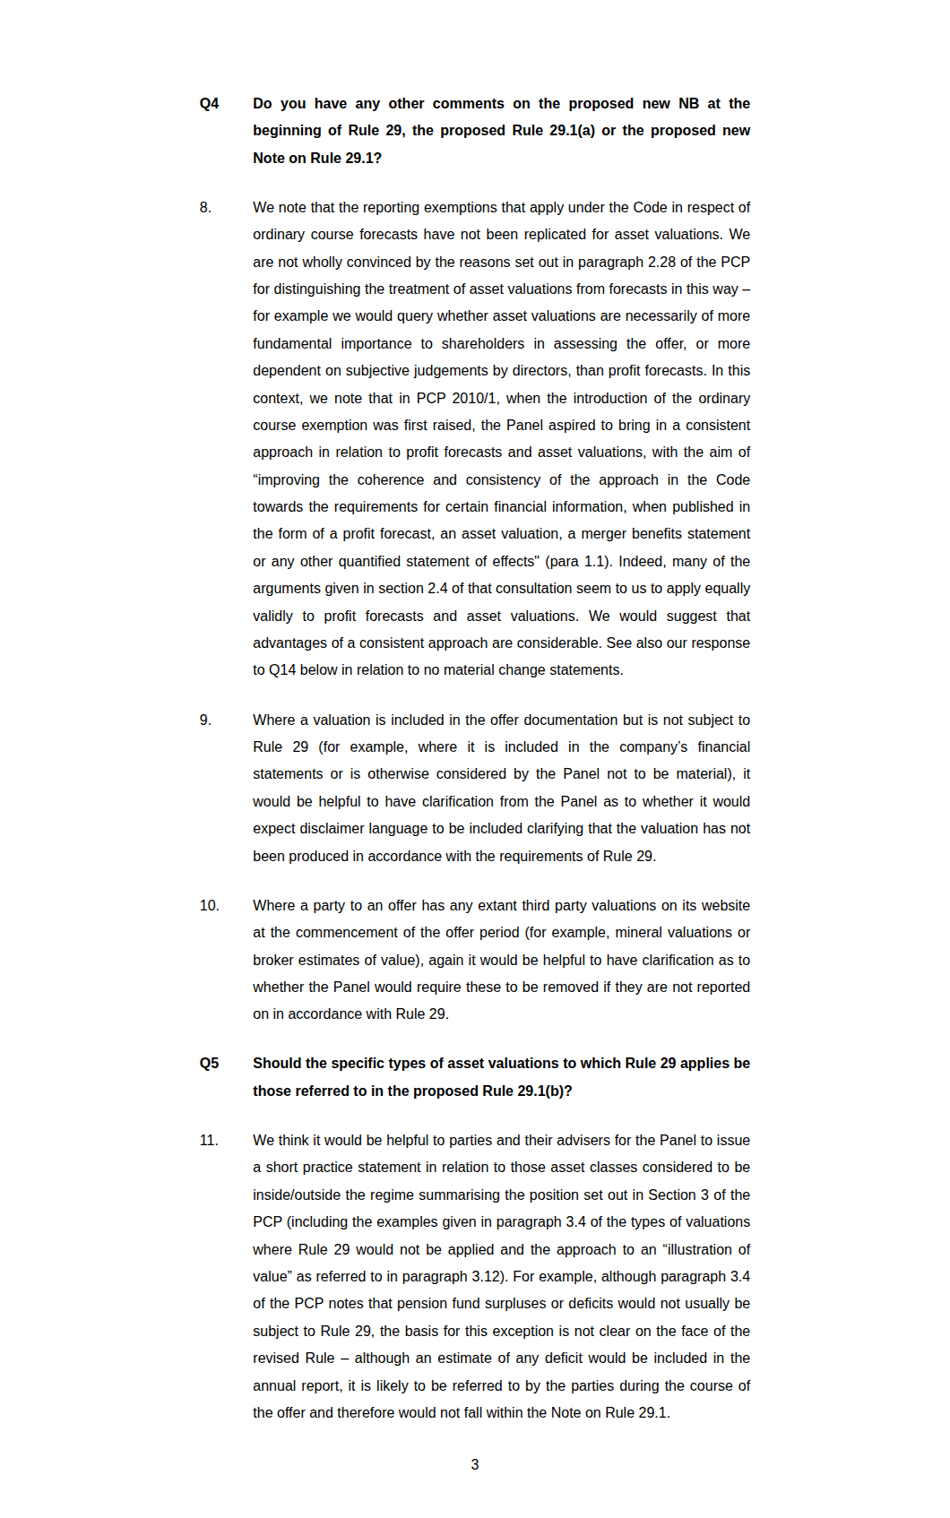Q4
Do you have any other comments on the proposed new NB at the beginning of Rule 29, the proposed Rule 29.1(a) or the proposed new Note on Rule 29.1?
8.
We note that the reporting exemptions that apply under the Code in respect of ordinary course forecasts have not been replicated for asset valuations. We are not wholly convinced by the reasons set out in paragraph 2.28 of the PCP for distinguishing the treatment of asset valuations from forecasts in this way – for example we would query whether asset valuations are necessarily of more fundamental importance to shareholders in assessing the offer, or more dependent on subjective judgements by directors, than profit forecasts. In this context, we note that in PCP 2010/1, when the introduction of the ordinary course exemption was first raised, the Panel aspired to bring in a consistent approach in relation to profit forecasts and asset valuations, with the aim of “improving the coherence and consistency of the approach in the Code towards the requirements for certain financial information, when published in the form of a profit forecast, an asset valuation, a merger benefits statement or any other quantified statement of effects" (para 1.1). Indeed, many of the arguments given in section 2.4 of that consultation seem to us to apply equally validly to profit forecasts and asset valuations. We would suggest that advantages of a consistent approach are considerable. See also our response to Q14 below in relation to no material change statements.
9.
Where a valuation is included in the offer documentation but is not subject to Rule 29 (for example, where it is included in the company’s financial statements or is otherwise considered by the Panel not to be material), it would be helpful to have clarification from the Panel as to whether it would expect disclaimer language to be included clarifying that the valuation has not been produced in accordance with the requirements of Rule 29.
10.
Where a party to an offer has any extant third party valuations on its website at the commencement of the offer period (for example, mineral valuations or broker estimates of value), again it would be helpful to have clarification as to whether the Panel would require these to be removed if they are not reported on in accordance with Rule 29.
Q5
Should the specific types of asset valuations to which Rule 29 applies be those referred to in the proposed Rule 29.1(b)?
11.
We think it would be helpful to parties and their advisers for the Panel to issue a short practice statement in relation to those asset classes considered to be inside/outside the regime summarising the position set out in Section 3 of the PCP (including the examples given in paragraph 3.4 of the types of valuations where Rule 29 would not be applied and the approach to an “illustration of value” as referred to in paragraph 3.12). For example, although paragraph 3.4 of the PCP notes that pension fund surpluses or deficits would not usually be subject to Rule 29, the basis for this exception is not clear on the face of the revised Rule – although an estimate of any deficit would be included in the annual report, it is likely to be referred to by the parties during the course of the offer and therefore would not fall within the Note on Rule 29.1.
3